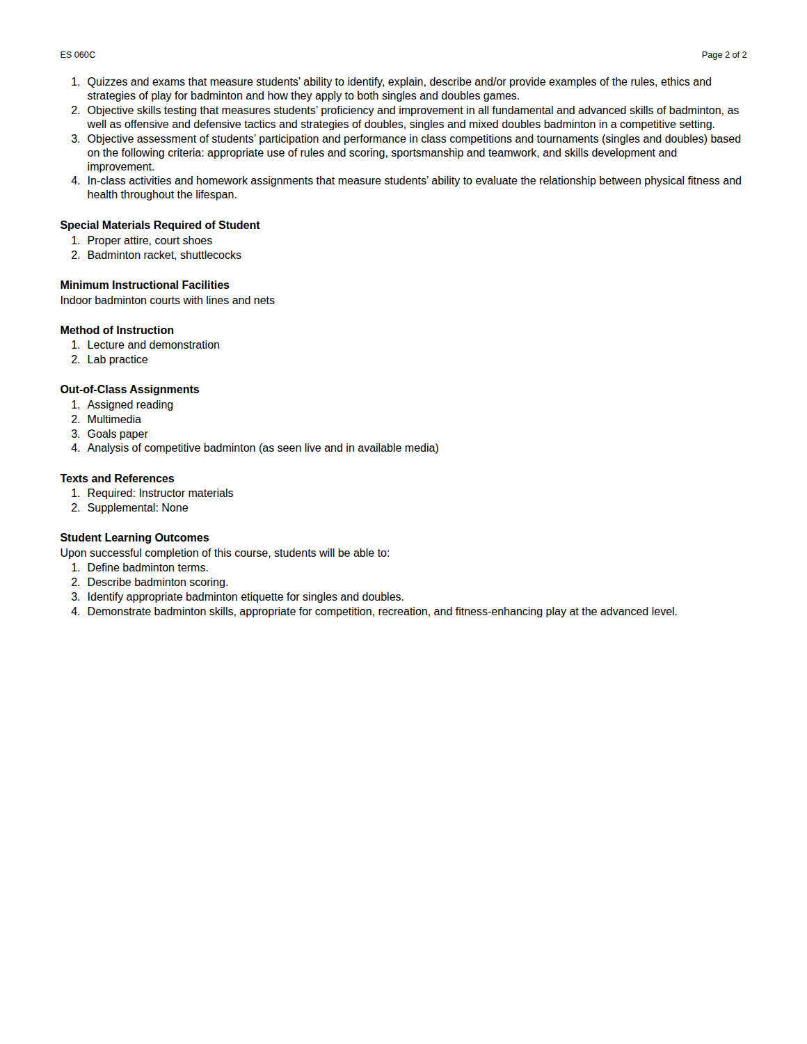ES 060C Page 2 of 2
Quizzes and exams that measure students’ ability to identify, explain, describe and/or provide examples of the rules, ethics and strategies of play for badminton and how they apply to both singles and doubles games.
Objective skills testing that measures students’ proficiency and improvement in all fundamental and advanced skills of badminton, as well as offensive and defensive tactics and strategies of doubles, singles and mixed doubles badminton in a competitive setting.
Objective assessment of students’ participation and performance in class competitions and tournaments (singles and doubles) based on the following criteria: appropriate use of rules and scoring, sportsmanship and teamwork, and skills development and improvement.
In-class activities and homework assignments that measure students’ ability to evaluate the relationship between physical fitness and health throughout the lifespan.
Special Materials Required of Student
Proper attire, court shoes
Badminton racket, shuttlecocks
Minimum Instructional Facilities
Indoor badminton courts with lines and nets
Method of Instruction
Lecture and demonstration
Lab practice
Out-of-Class Assignments
Assigned reading
Multimedia
Goals paper
Analysis of competitive badminton (as seen live and in available media)
Texts and References
Required: Instructor materials
Supplemental: None
Student Learning Outcomes
Upon successful completion of this course, students will be able to:
Define badminton terms.
Describe badminton scoring.
Identify appropriate badminton etiquette for singles and doubles.
Demonstrate badminton skills, appropriate for competition, recreation, and fitness-enhancing play at the advanced level.